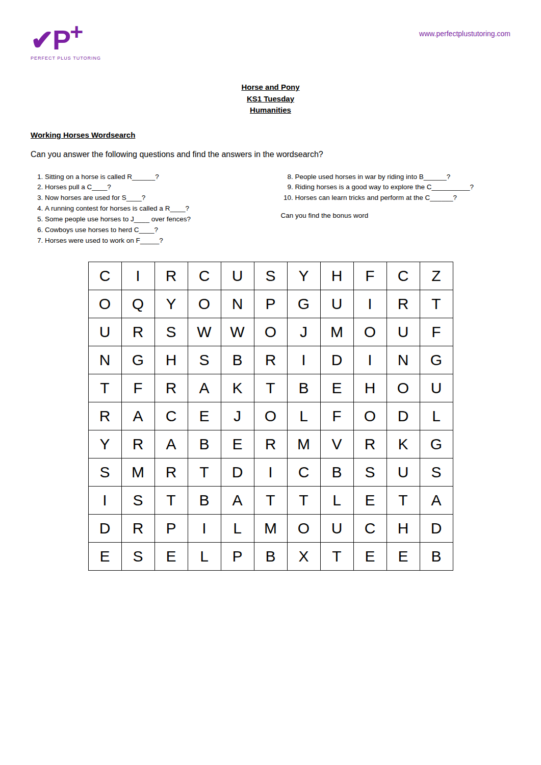✔P+
PERFECT PLUS TUTORING
www.perfectplustutoring.com
Horse and Pony
KS1 Tuesday
Humanities
Working Horses Wordsearch
Can you answer the following questions and find the answers in the wordsearch?
Sitting on a horse is called R______?
Horses pull a C____?
Now horses are used for S____?
A running contest for horses is called a R____?
Some people use horses to J____ over fences?
Cowboys use horses to herd C____?
Horses were used to work on F_____?
People used horses in war by riding into B______?
Riding horses is a good way to explore the C__________?
Horses can learn tricks and perform at the C______?
Can you find the bonus word
| C | I | R | C | U | S | Y | H | F | C | Z |
| O | Q | Y | O | N | P | G | U | I | R | T |
| U | R | S | W | W | O | J | M | O | U | F |
| N | G | H | S | B | R | I | D | I | N | G |
| T | F | R | A | K | T | B | E | H | O | U |
| R | A | C | E | J | O | L | F | O | D | L |
| Y | R | A | B | E | R | M | V | R | K | G |
| S | M | R | T | D | I | C | B | S | U | S |
| I | S | T | B | A | T | T | L | E | T | A |
| D | R | P | I | L | M | O | U | C | H | D |
| E | S | E | L | P | B | X | T | E | E | B |